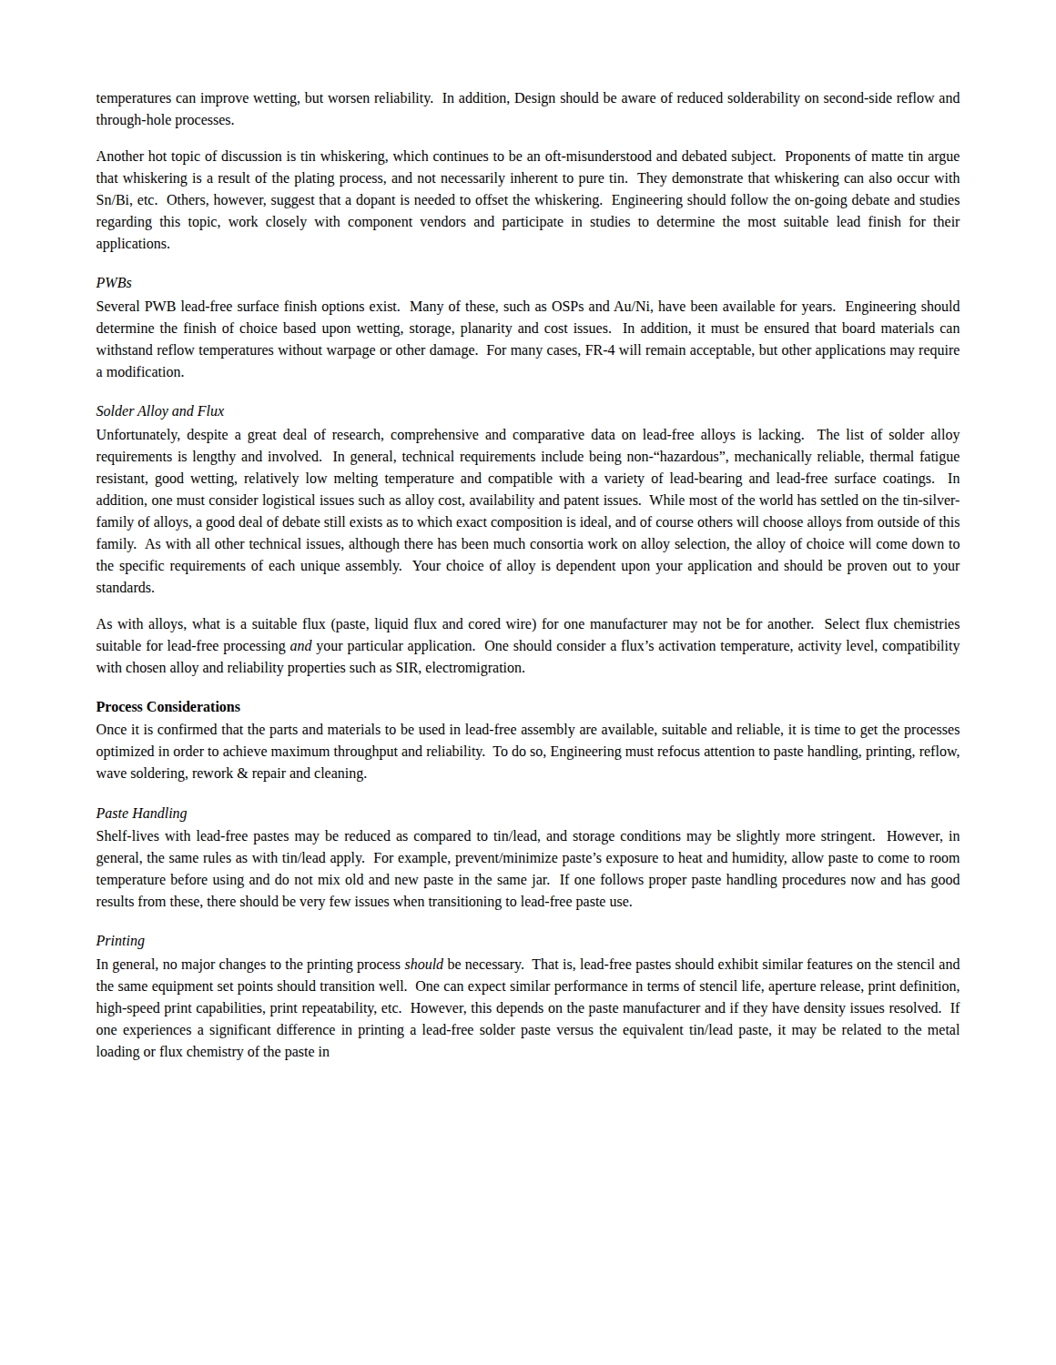temperatures can improve wetting, but worsen reliability. In addition, Design should be aware of reduced solderability on second-side reflow and through-hole processes.
Another hot topic of discussion is tin whiskering, which continues to be an oft-misunderstood and debated subject. Proponents of matte tin argue that whiskering is a result of the plating process, and not necessarily inherent to pure tin. They demonstrate that whiskering can also occur with Sn/Bi, etc. Others, however, suggest that a dopant is needed to offset the whiskering. Engineering should follow the on-going debate and studies regarding this topic, work closely with component vendors and participate in studies to determine the most suitable lead finish for their applications.
PWBs
Several PWB lead-free surface finish options exist. Many of these, such as OSPs and Au/Ni, have been available for years. Engineering should determine the finish of choice based upon wetting, storage, planarity and cost issues. In addition, it must be ensured that board materials can withstand reflow temperatures without warpage or other damage. For many cases, FR-4 will remain acceptable, but other applications may require a modification.
Solder Alloy and Flux
Unfortunately, despite a great deal of research, comprehensive and comparative data on lead-free alloys is lacking. The list of solder alloy requirements is lengthy and involved. In general, technical requirements include being non-“hazardous”, mechanically reliable, thermal fatigue resistant, good wetting, relatively low melting temperature and compatible with a variety of lead-bearing and lead-free surface coatings. In addition, one must consider logistical issues such as alloy cost, availability and patent issues. While most of the world has settled on the tin-silver-family of alloys, a good deal of debate still exists as to which exact composition is ideal, and of course others will choose alloys from outside of this family. As with all other technical issues, although there has been much consortia work on alloy selection, the alloy of choice will come down to the specific requirements of each unique assembly. Your choice of alloy is dependent upon your application and should be proven out to your standards.
As with alloys, what is a suitable flux (paste, liquid flux and cored wire) for one manufacturer may not be for another. Select flux chemistries suitable for lead-free processing and your particular application. One should consider a flux’s activation temperature, activity level, compatibility with chosen alloy and reliability properties such as SIR, electromigration.
Process Considerations
Once it is confirmed that the parts and materials to be used in lead-free assembly are available, suitable and reliable, it is time to get the processes optimized in order to achieve maximum throughput and reliability. To do so, Engineering must refocus attention to paste handling, printing, reflow, wave soldering, rework & repair and cleaning.
Paste Handling
Shelf-lives with lead-free pastes may be reduced as compared to tin/lead, and storage conditions may be slightly more stringent. However, in general, the same rules as with tin/lead apply. For example, prevent/minimize paste’s exposure to heat and humidity, allow paste to come to room temperature before using and do not mix old and new paste in the same jar. If one follows proper paste handling procedures now and has good results from these, there should be very few issues when transitioning to lead-free paste use.
Printing
In general, no major changes to the printing process should be necessary. That is, lead-free pastes should exhibit similar features on the stencil and the same equipment set points should transition well. One can expect similar performance in terms of stencil life, aperture release, print definition, high-speed print capabilities, print repeatability, etc. However, this depends on the paste manufacturer and if they have density issues resolved. If one experiences a significant difference in printing a lead-free solder paste versus the equivalent tin/lead paste, it may be related to the metal loading or flux chemistry of the paste in